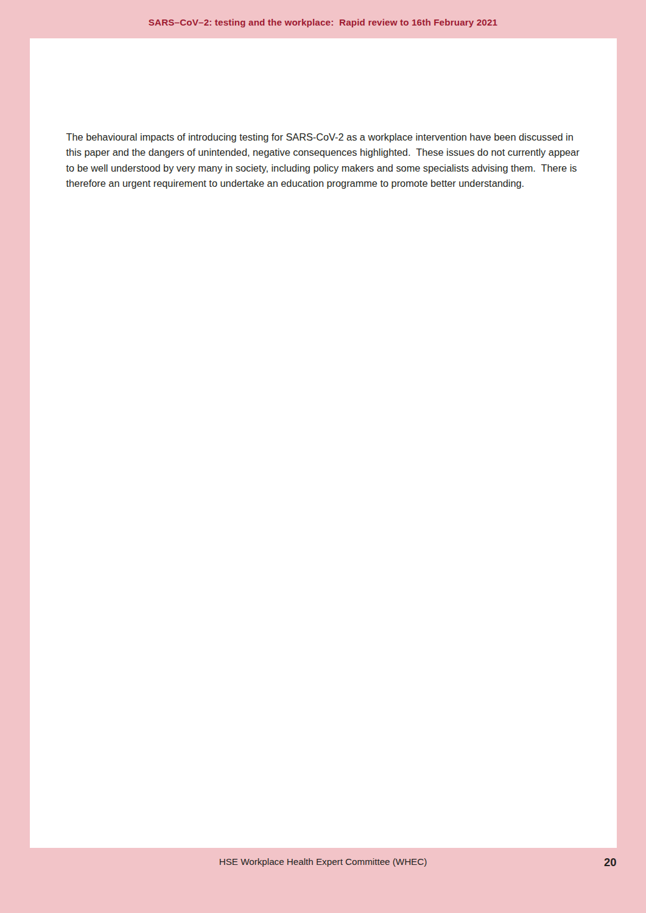SARS–CoV–2: testing and the workplace: Rapid review to 16th February 2021
The behavioural impacts of introducing testing for SARS-CoV-2 as a workplace intervention have been discussed in this paper and the dangers of unintended, negative consequences highlighted. These issues do not currently appear to be well understood by very many in society, including policy makers and some specialists advising them. There is therefore an urgent requirement to undertake an education programme to promote better understanding.
HSE Workplace Health Expert Committee (WHEC) 20